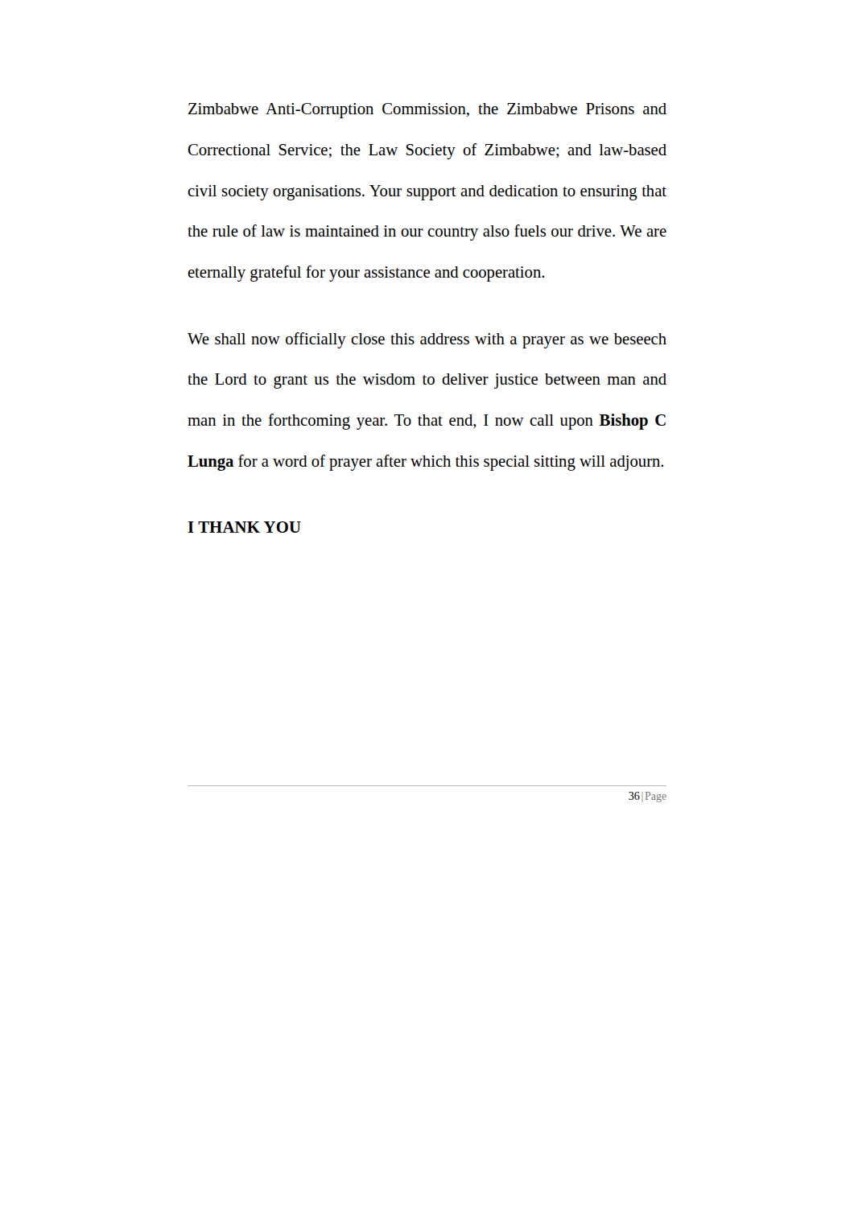Zimbabwe Anti-Corruption Commission, the Zimbabwe Prisons and Correctional Service; the Law Society of Zimbabwe; and law-based civil society organisations. Your support and dedication to ensuring that the rule of law is maintained in our country also fuels our drive. We are eternally grateful for your assistance and cooperation.
We shall now officially close this address with a prayer as we beseech the Lord to grant us the wisdom to deliver justice between man and man in the forthcoming year. To that end, I now call upon Bishop C Lunga for a word of prayer after which this special sitting will adjourn.
I THANK YOU
36|Page